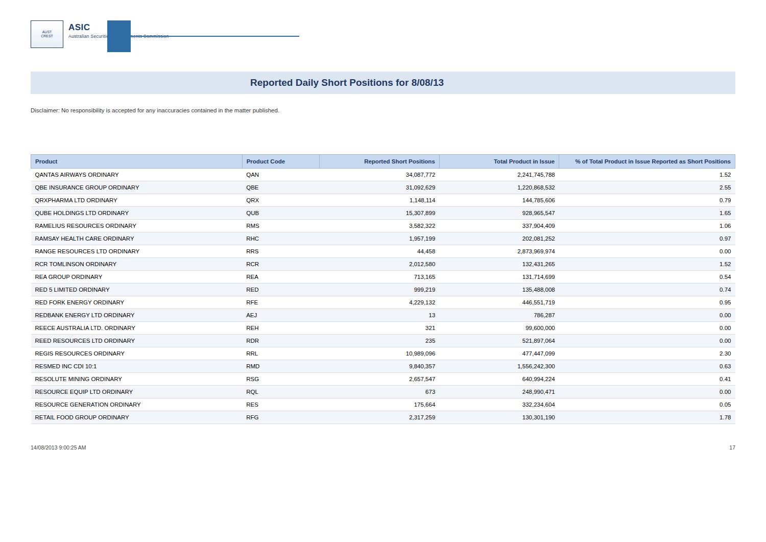AUST
CREST
ASIC
Australian Securities & Investments Commission
Reported Daily Short Positions for 8/08/13
Disclaimer: No responsibility is accepted for any inaccuracies contained in the matter published.
| Product | Product Code | Reported Short Positions | Total Product in Issue | % of Total Product in Issue Reported as Short Positions |
| --- | --- | --- | --- | --- |
| QANTAS AIRWAYS ORDINARY | QAN | 34,087,772 | 2,241,745,788 | 1.52 |
| QBE INSURANCE GROUP ORDINARY | QBE | 31,092,629 | 1,220,868,532 | 2.55 |
| QRXPHARMA LTD ORDINARY | QRX | 1,148,114 | 144,785,606 | 0.79 |
| QUBE HOLDINGS LTD ORDINARY | QUB | 15,307,899 | 928,965,547 | 1.65 |
| RAMELIUS RESOURCES ORDINARY | RMS | 3,582,322 | 337,904,409 | 1.06 |
| RAMSAY HEALTH CARE ORDINARY | RHC | 1,957,199 | 202,081,252 | 0.97 |
| RANGE RESOURCES LTD ORDINARY | RRS | 44,458 | 2,873,969,974 | 0.00 |
| RCR TOMLINSON ORDINARY | RCR | 2,012,580 | 132,431,265 | 1.52 |
| REA GROUP ORDINARY | REA | 713,165 | 131,714,699 | 0.54 |
| RED 5 LIMITED ORDINARY | RED | 999,219 | 135,488,008 | 0.74 |
| RED FORK ENERGY ORDINARY | RFE | 4,229,132 | 446,551,719 | 0.95 |
| REDBANK ENERGY LTD ORDINARY | AEJ | 13 | 786,287 | 0.00 |
| REECE AUSTRALIA LTD. ORDINARY | REH | 321 | 99,600,000 | 0.00 |
| REED RESOURCES LTD ORDINARY | RDR | 235 | 521,897,064 | 0.00 |
| REGIS RESOURCES ORDINARY | RRL | 10,989,096 | 477,447,099 | 2.30 |
| RESMED INC CDI 10:1 | RMD | 9,840,357 | 1,556,242,300 | 0.63 |
| RESOLUTE MINING ORDINARY | RSG | 2,657,547 | 640,994,224 | 0.41 |
| RESOURCE EQUIP LTD ORDINARY | RQL | 673 | 248,990,471 | 0.00 |
| RESOURCE GENERATION ORDINARY | RES | 175,664 | 332,234,604 | 0.05 |
| RETAIL FOOD GROUP ORDINARY | RFG | 2,317,259 | 130,301,190 | 1.78 |
14/08/2013 9:00:25 AM 17